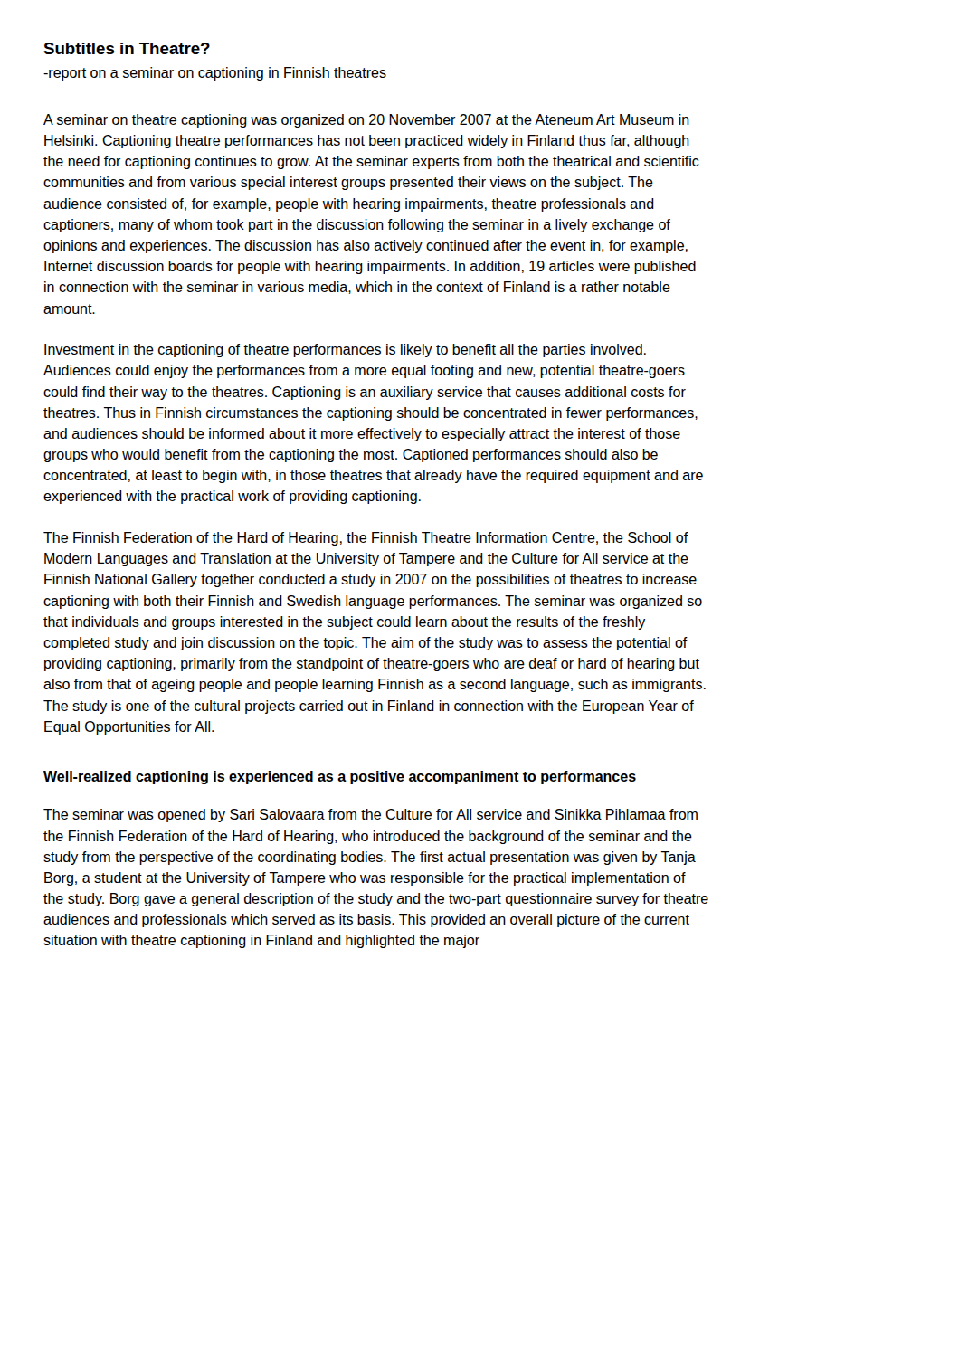Subtitles in Theatre?
-report on a seminar on captioning in Finnish theatres
A seminar on theatre captioning was organized on 20 November 2007 at the Ateneum Art Museum in Helsinki. Captioning theatre performances has not been practiced widely in Finland thus far, although the need for captioning continues to grow. At the seminar experts from both the theatrical and scientific communities and from various special interest groups presented their views on the subject. The audience consisted of, for example, people with hearing impairments, theatre professionals and captioners, many of whom took part in the discussion following the seminar in a lively exchange of opinions and experiences. The discussion has also actively continued after the event in, for example, Internet discussion boards for people with hearing impairments. In addition, 19 articles were published in connection with the seminar in various media, which in the context of Finland is a rather notable amount.
Investment in the captioning of theatre performances is likely to benefit all the parties involved. Audiences could enjoy the performances from a more equal footing and new, potential theatre-goers could find their way to the theatres. Captioning is an auxiliary service that causes additional costs for theatres. Thus in Finnish circumstances the captioning should be concentrated in fewer performances, and audiences should be informed about it more effectively to especially attract the interest of those groups who would benefit from the captioning the most. Captioned performances should also be concentrated, at least to begin with, in those theatres that already have the required equipment and are experienced with the practical work of providing captioning.
The Finnish Federation of the Hard of Hearing, the Finnish Theatre Information Centre, the School of Modern Languages and Translation at the University of Tampere and the Culture for All service at the Finnish National Gallery together conducted a study in 2007 on the possibilities of theatres to increase captioning with both their Finnish and Swedish language performances. The seminar was organized so that individuals and groups interested in the subject could learn about the results of the freshly completed study and join discussion on the topic. The aim of the study was to assess the potential of providing captioning, primarily from the standpoint of theatre-goers who are deaf or hard of hearing but also from that of ageing people and people learning Finnish as a second language, such as immigrants. The study is one of the cultural projects carried out in Finland in connection with the European Year of Equal Opportunities for All.
Well-realized captioning is experienced as a positive accompaniment to performances
The seminar was opened by Sari Salovaara from the Culture for All service and Sinikka Pihlamaa from the Finnish Federation of the Hard of Hearing, who introduced the background of the seminar and the study from the perspective of the coordinating bodies. The first actual presentation was given by Tanja Borg, a student at the University of Tampere who was responsible for the practical implementation of the study. Borg gave a general description of the study and the two-part questionnaire survey for theatre audiences and professionals which served as its basis. This provided an overall picture of the current situation with theatre captioning in Finland and highlighted the major